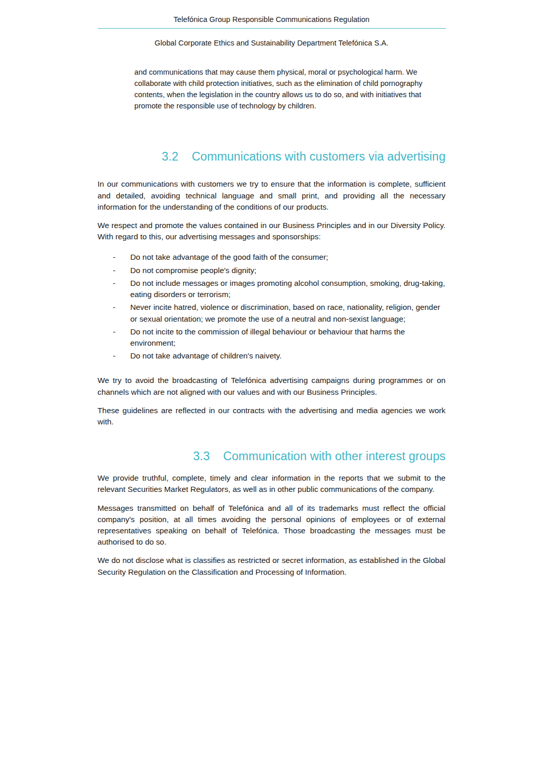Telefónica Group Responsible Communications Regulation
Global Corporate Ethics and Sustainability Department Telefónica S.A.
and communications that may cause them physical, moral or psychological harm. We collaborate with child protection initiatives, such as the elimination of child pornography contents, when the legislation in the country allows us to do so, and with initiatives that promote the responsible use of technology by children.
3.2 Communications with customers via advertising
In our communications with customers we try to ensure that the information is complete, sufficient and detailed, avoiding technical language and small print, and providing all the necessary information for the understanding of the conditions of our products.
We respect and promote the values contained in our Business Principles and in our Diversity Policy. With regard to this, our advertising messages and sponsorships:
Do not take advantage of the good faith of the consumer;
Do not compromise people's dignity;
Do not include messages or images promoting alcohol consumption, smoking, drug-taking, eating disorders or terrorism;
Never incite hatred, violence or discrimination, based on race, nationality, religion, gender or sexual orientation; we promote the use of a neutral and non-sexist language;
Do not incite to the commission of illegal behaviour or behaviour that harms the environment;
Do not take advantage of children's naivety.
We try to avoid the broadcasting of Telefónica advertising campaigns during programmes or on channels which are not aligned with our values and with our Business Principles.
These guidelines are reflected in our contracts with the advertising and media agencies we work with.
3.3 Communication with other interest groups
We provide truthful, complete, timely and clear information in the reports that we submit to the relevant Securities Market Regulators, as well as in other public communications of the company.
Messages transmitted on behalf of Telefónica and all of its trademarks must reflect the official company's position, at all times avoiding the personal opinions of employees or of external representatives speaking on behalf of Telefónica. Those broadcasting the messages must be authorised to do so.
We do not disclose what is classifies as restricted or secret information, as established in the Global Security Regulation on the Classification and Processing of Information.